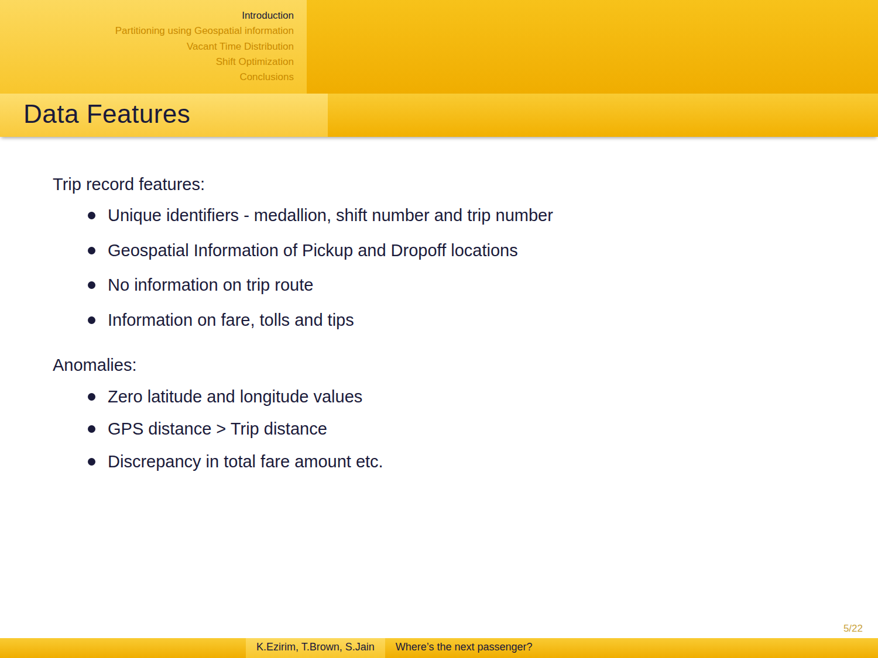Introduction
Partitioning using Geospatial information
Vacant Time Distribution
Shift Optimization
Conclusions
Data Features
Trip record features:
Unique identifiers - medallion, shift number and trip number
Geospatial Information of Pickup and Dropoff locations
No information on trip route
Information on fare, tolls and tips
Anomalies:
Zero latitude and longitude values
GPS distance > Trip distance
Discrepancy in total fare amount etc.
5/22
K.Ezirim, T.Brown, S.Jain
Where’s the next passenger?